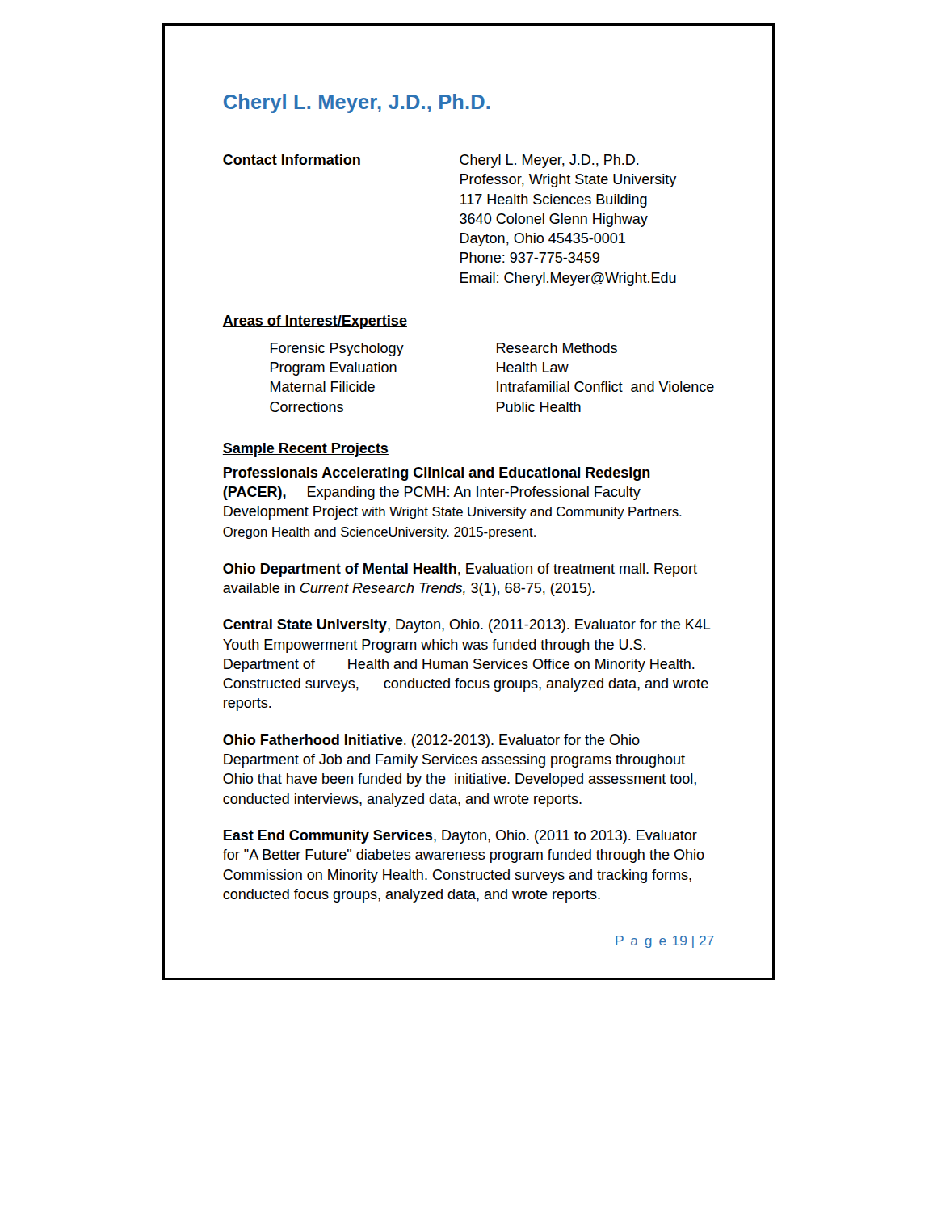Cheryl L. Meyer, J.D., Ph.D.
Contact Information
Cheryl L. Meyer, J.D., Ph.D.
Professor, Wright State University
117 Health Sciences Building
3640 Colonel Glenn Highway
Dayton, Ohio 45435-0001
Phone: 937-775-3459
Email: Cheryl.Meyer@Wright.Edu
Areas of Interest/Expertise
| Forensic Psychology | Research Methods |
| Program Evaluation | Health Law |
| Maternal Filicide | Intrafamilial Conflict and Violence |
| Corrections | Public Health |
Sample Recent Projects
Professionals Accelerating Clinical and Educational Redesign (PACER), Expanding the PCMH: An Inter-Professional Faculty Development Project with Wright State University and Community Partners. Oregon Health and ScienceUniversity. 2015-present.
Ohio Department of Mental Health, Evaluation of treatment mall. Report available in Current Research Trends, 3(1), 68-75, (2015).
Central State University, Dayton, Ohio. (2011-2013). Evaluator for the K4L Youth Empowerment Program which was funded through the U.S. Department of Health and Human Services Office on Minority Health. Constructed surveys, conducted focus groups, analyzed data, and wrote reports.
Ohio Fatherhood Initiative. (2012-2013). Evaluator for the Ohio Department of Job and Family Services assessing programs throughout Ohio that have been funded by the initiative. Developed assessment tool, conducted interviews, analyzed data, and wrote reports.
East End Community Services, Dayton, Ohio. (2011 to 2013). Evaluator for "A Better Future" diabetes awareness program funded through the Ohio Commission on Minority Health. Constructed surveys and tracking forms, conducted focus groups, analyzed data, and wrote reports.
P a g e 19 | 27